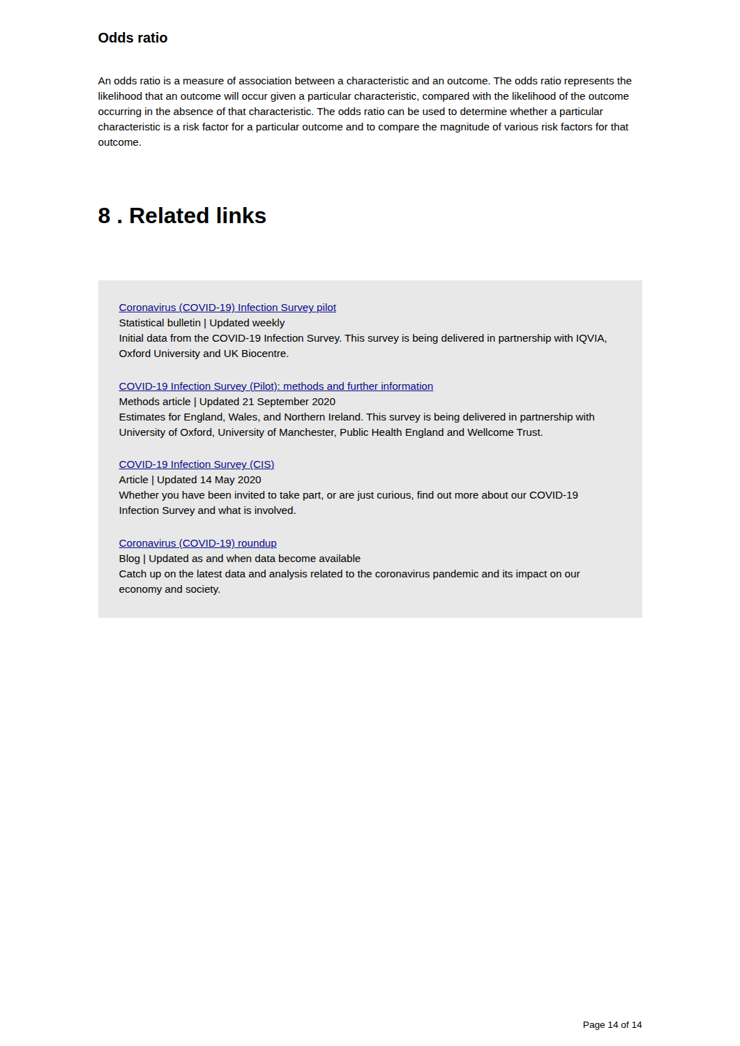Odds ratio
An odds ratio is a measure of association between a characteristic and an outcome. The odds ratio represents the likelihood that an outcome will occur given a particular characteristic, compared with the likelihood of the outcome occurring in the absence of that characteristic. The odds ratio can be used to determine whether a particular characteristic is a risk factor for a particular outcome and to compare the magnitude of various risk factors for that outcome.
8 . Related links
Coronavirus (COVID-19) Infection Survey pilot Statistical bulletin | Updated weekly Initial data from the COVID-19 Infection Survey. This survey is being delivered in partnership with IQVIA, Oxford University and UK Biocentre.
COVID-19 Infection Survey (Pilot): methods and further information Methods article | Updated 21 September 2020 Estimates for England, Wales, and Northern Ireland. This survey is being delivered in partnership with University of Oxford, University of Manchester, Public Health England and Wellcome Trust.
COVID-19 Infection Survey (CIS) Article | Updated 14 May 2020 Whether you have been invited to take part, or are just curious, find out more about our COVID-19 Infection Survey and what is involved.
Coronavirus (COVID-19) roundup Blog | Updated as and when data become available Catch up on the latest data and analysis related to the coronavirus pandemic and its impact on our economy and society.
Page 14 of 14